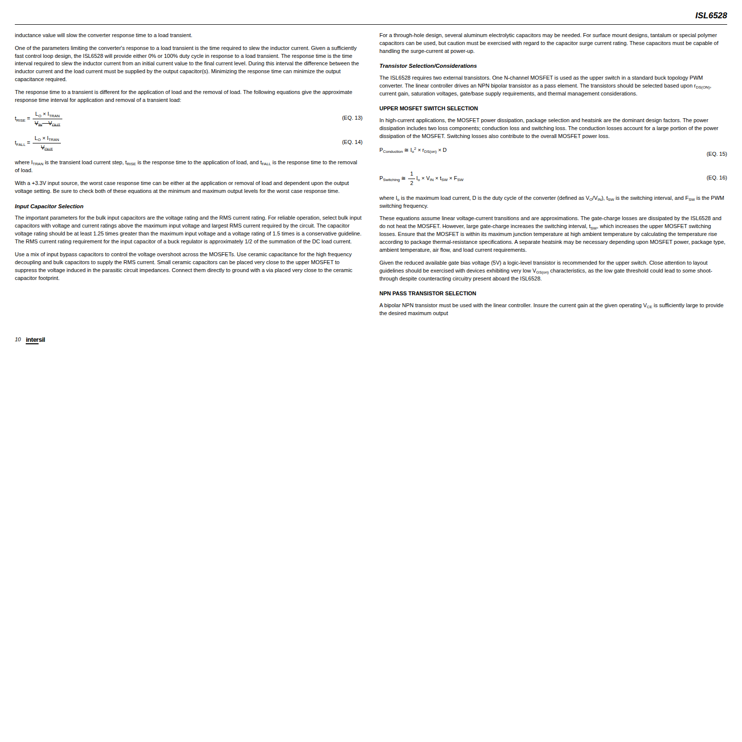ISL6528
inductance value will slow the converter response time to a load transient.
One of the parameters limiting the converter's response to a load transient is the time required to slew the inductor current. Given a sufficiently fast control loop design, the ISL6528 will provide either 0% or 100% duty cycle in response to a load transient. The response time is the time interval required to slew the inductor current from an initial current value to the final current level. During this interval the difference between the inductor current and the load current must be supplied by the output capacitor(s). Minimizing the response time can minimize the output capacitance required.
The response time to a transient is different for the application of load and the removal of load. The following equations give the approximate response time interval for application and removal of a transient load:
(EQ. 13) tRISE = LO × ITRAN VIN − VOUT
(EQ. 14) tFALL = LO × ITRAN VOUT
where ITRAN is the transient load current step, tRISE is the response time to the application of load, and tFALL is the response time to the removal of load.
With a +3.3V input source, the worst case response time can be either at the application or removal of load and dependent upon the output voltage setting. Be sure to check both of these equations at the minimum and maximum output levels for the worst case response time.
Input Capacitor Selection
The important parameters for the bulk input capacitors are the voltage rating and the RMS current rating. For reliable operation, select bulk input capacitors with voltage and current ratings above the maximum input voltage and largest RMS current required by the circuit. The capacitor voltage rating should be at least 1.25 times greater than the maximum input voltage and a voltage rating of 1.5 times is a conservative guideline. The RMS current rating requirement for the input capacitor of a buck regulator is approximately 1/2 of the summation of the DC load current.
Use a mix of input bypass capacitors to control the voltage overshoot across the MOSFETs. Use ceramic capacitance for the high frequency decoupling and bulk capacitors to supply the RMS current. Small ceramic capacitors can be placed very close to the upper MOSFET to suppress the voltage induced in the parasitic circuit impedances. Connect them directly to ground with a via placed very close to the ceramic capacitor footprint.
For a through-hole design, several aluminum electrolytic capacitors may be needed. For surface mount designs, tantalum or special polymer capacitors can be used, but caution must be exercised with regard to the capacitor surge current rating. These capacitors must be capable of handling the surge-current at power-up.
Transistor Selection/Considerations
The ISL6528 requires two external transistors. One N-channel MOSFET is used as the upper switch in a standard buck topology PWM converter. The linear controller drives an NPN bipolar transistor as a pass element. The transistors should be selected based upon rDS(ON), current gain, saturation voltages, gate/base supply requirements, and thermal management considerations.
Upper MOSFET Switch Selection
In high-current applications, the MOSFET power dissipation, package selection and heatsink are the dominant design factors. The power dissipation includes two loss components; conduction loss and switching loss. The conduction losses account for a large portion of the power dissipation of the MOSFET. Switching losses also contribute to the overall MOSFET power loss.
(EQ. 15) PConduction ≅ Io2 × rDS(on) × D
(EQ. 16) PSwitching ≅ 12 Io × VIN × tSW × FSW
where Io is the maximum load current, D is the duty cycle of the converter (defined as VO/VIN), tSW is the switching interval, and FSW is the PWM switching frequency.
These equations assume linear voltage-current transitions and are approximations. The gate-charge losses are dissipated by the ISL6528 and do not heat the MOSFET. However, large gate-charge increases the switching interval, tSW, which increases the upper MOSFET switching losses. Ensure that the MOSFET is within its maximum junction temperature at high ambient temperature by calculating the temperature rise according to package thermal-resistance specifications. A separate heatsink may be necessary depending upon MOSFET power, package type, ambient temperature, air flow, and load current requirements.
Given the reduced available gate bias voltage (5V) a logic-level transistor is recommended for the upper switch. Close attention to layout guidelines should be exercised with devices exhibiting very low VGS(on) characteristics, as the low gate threshold could lead to some shoot-through despite counteracting circuitry present aboard the ISL6528.
NPN Pass Transistor Selection
A bipolar NPN transistor must be used with the linear controller. Insure the current gain at the given operating VCE is sufficiently large to provide the desired maximum output
10 inter sil